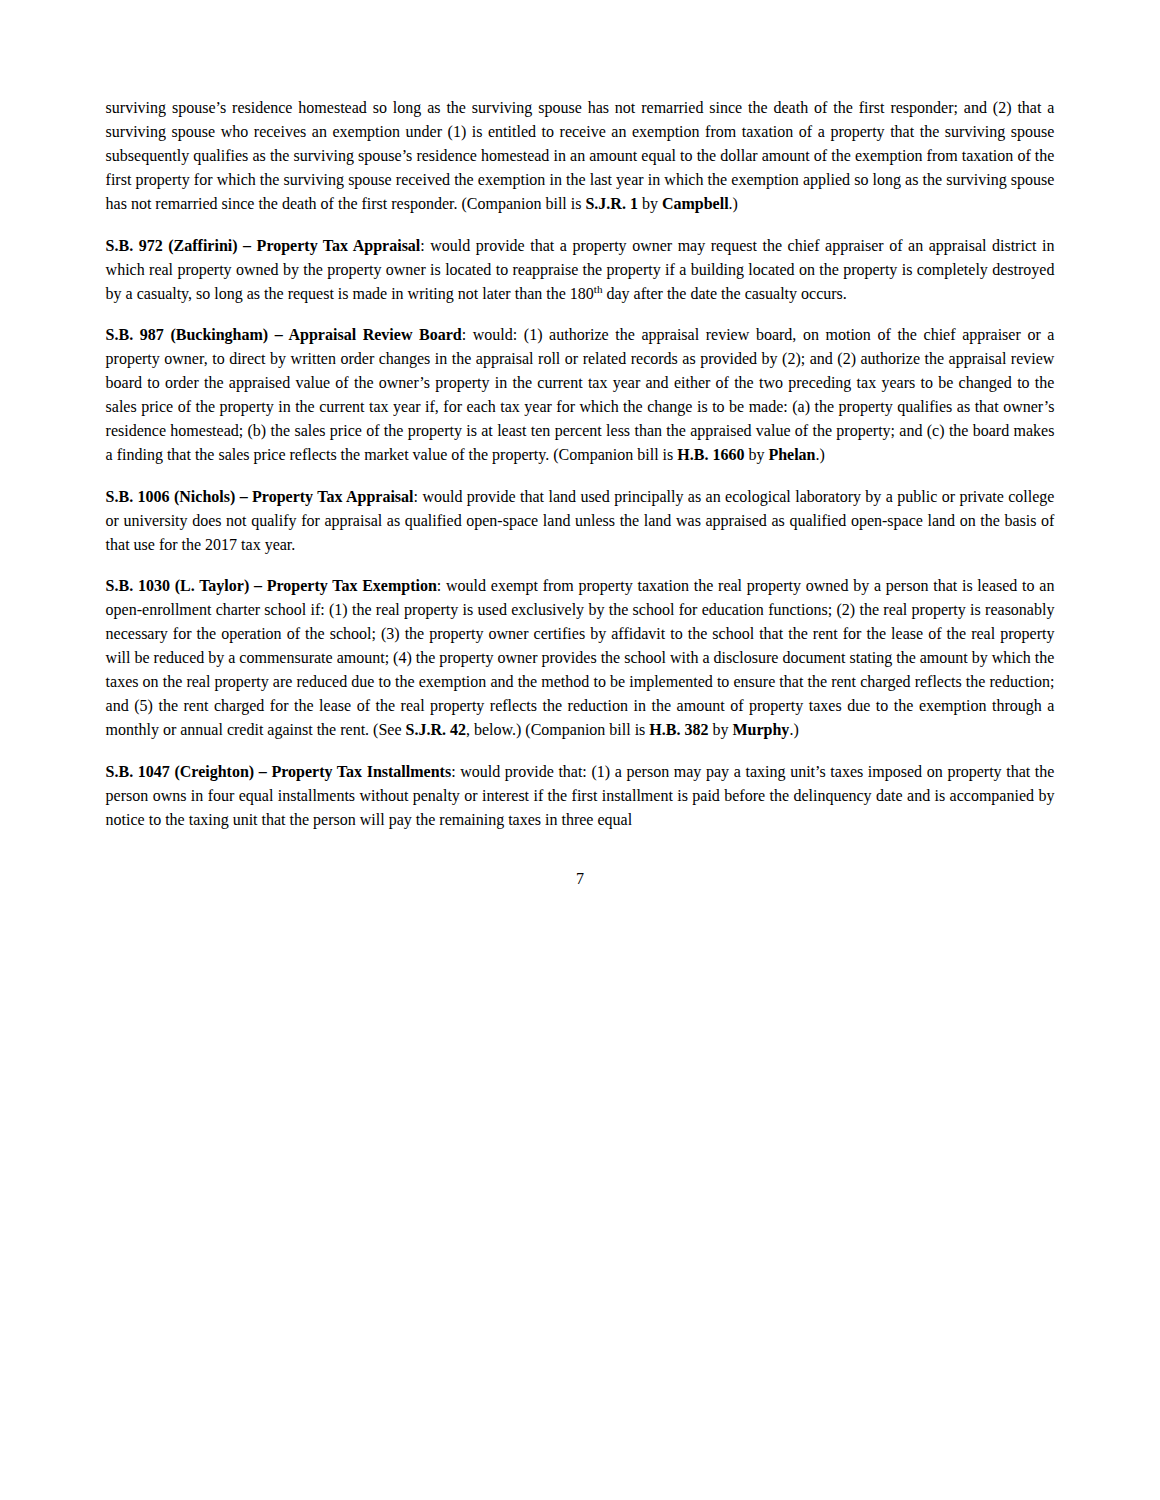surviving spouse’s residence homestead so long as the surviving spouse has not remarried since the death of the first responder; and (2) that a surviving spouse who receives an exemption under (1) is entitled to receive an exemption from taxation of a property that the surviving spouse subsequently qualifies as the surviving spouse’s residence homestead in an amount equal to the dollar amount of the exemption from taxation of the first property for which the surviving spouse received the exemption in the last year in which the exemption applied so long as the surviving spouse has not remarried since the death of the first responder. (Companion bill is S.J.R. 1 by Campbell.)
S.B. 972 (Zaffirini) – Property Tax Appraisal: would provide that a property owner may request the chief appraiser of an appraisal district in which real property owned by the property owner is located to reappraise the property if a building located on the property is completely destroyed by a casualty, so long as the request is made in writing not later than the 180th day after the date the casualty occurs.
S.B. 987 (Buckingham) – Appraisal Review Board: would: (1) authorize the appraisal review board, on motion of the chief appraiser or a property owner, to direct by written order changes in the appraisal roll or related records as provided by (2); and (2) authorize the appraisal review board to order the appraised value of the owner’s property in the current tax year and either of the two preceding tax years to be changed to the sales price of the property in the current tax year if, for each tax year for which the change is to be made: (a) the property qualifies as that owner’s residence homestead; (b) the sales price of the property is at least ten percent less than the appraised value of the property; and (c) the board makes a finding that the sales price reflects the market value of the property. (Companion bill is H.B. 1660 by Phelan.)
S.B. 1006 (Nichols) – Property Tax Appraisal: would provide that land used principally as an ecological laboratory by a public or private college or university does not qualify for appraisal as qualified open-space land unless the land was appraised as qualified open-space land on the basis of that use for the 2017 tax year.
S.B. 1030 (L. Taylor) – Property Tax Exemption: would exempt from property taxation the real property owned by a person that is leased to an open-enrollment charter school if: (1) the real property is used exclusively by the school for education functions; (2) the real property is reasonably necessary for the operation of the school; (3) the property owner certifies by affidavit to the school that the rent for the lease of the real property will be reduced by a commensurate amount; (4) the property owner provides the school with a disclosure document stating the amount by which the taxes on the real property are reduced due to the exemption and the method to be implemented to ensure that the rent charged reflects the reduction; and (5) the rent charged for the lease of the real property reflects the reduction in the amount of property taxes due to the exemption through a monthly or annual credit against the rent. (See S.J.R. 42, below.) (Companion bill is H.B. 382 by Murphy.)
S.B. 1047 (Creighton) – Property Tax Installments: would provide that: (1) a person may pay a taxing unit’s taxes imposed on property that the person owns in four equal installments without penalty or interest if the first installment is paid before the delinquency date and is accompanied by notice to the taxing unit that the person will pay the remaining taxes in three equal
7